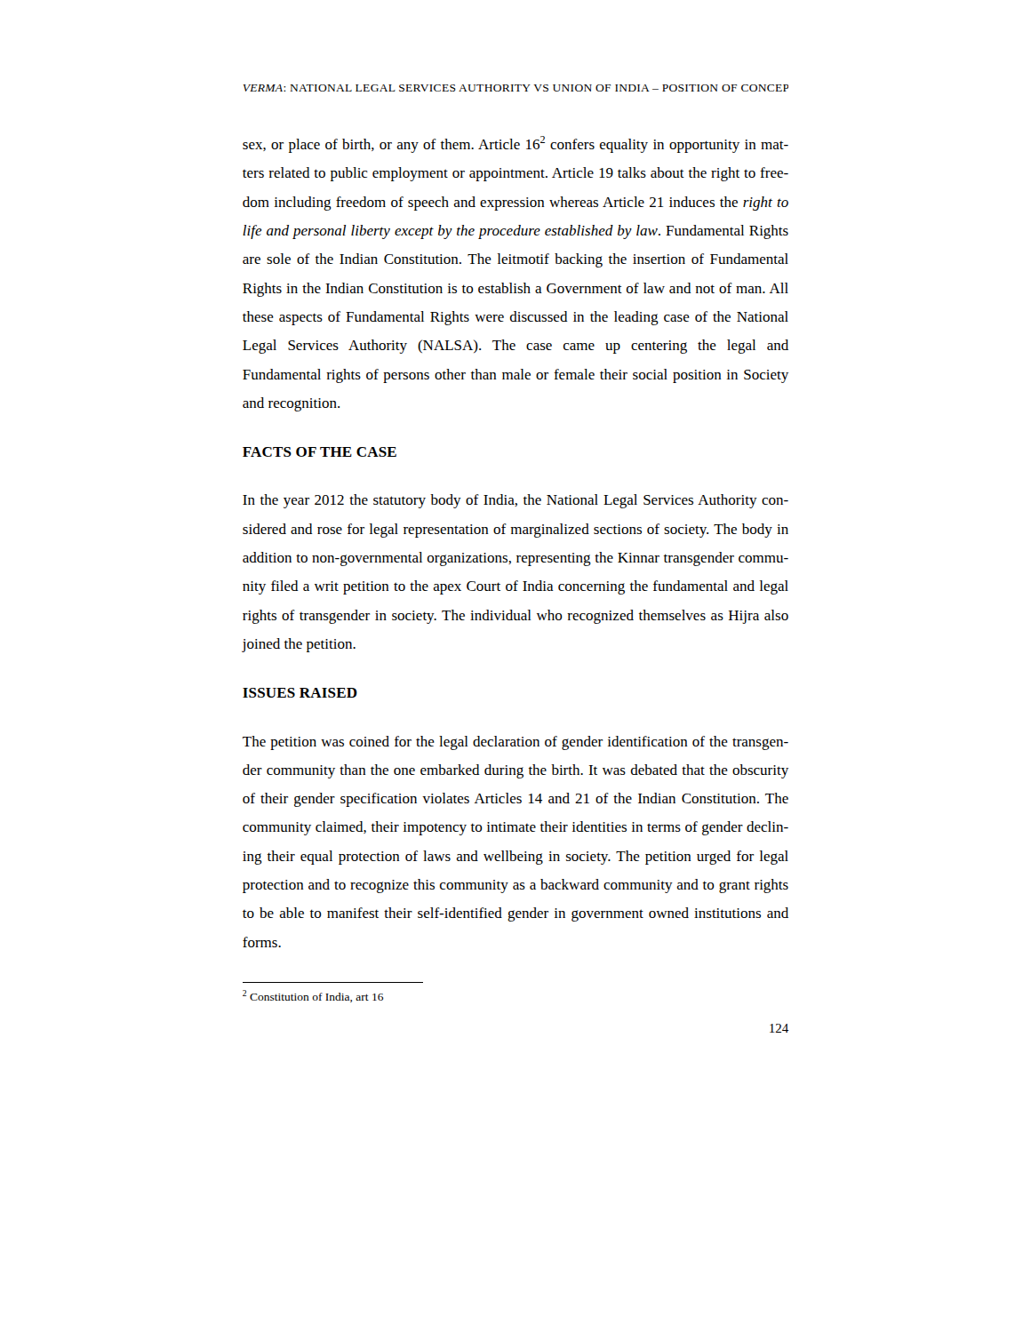VERMA: NATIONAL LEGAL SERVICES AUTHORITY VS UNION OF INDIA – POSITION OF CONCEPT IN….
sex, or place of birth, or any of them. Article 162 confers equality in opportunity in matters related to public employment or appointment. Article 19 talks about the right to freedom including freedom of speech and expression whereas Article 21 induces the right to life and personal liberty except by the procedure established by law. Fundamental Rights are sole of the Indian Constitution. The leitmotif backing the insertion of Fundamental Rights in the Indian Constitution is to establish a Government of law and not of man. All these aspects of Fundamental Rights were discussed in the leading case of the National Legal Services Authority (NALSA). The case came up centering the legal and Fundamental rights of persons other than male or female their social position in Society and recognition.
FACTS OF THE CASE
In the year 2012 the statutory body of India, the National Legal Services Authority considered and rose for legal representation of marginalized sections of society. The body in addition to non-governmental organizations, representing the Kinnar transgender community filed a writ petition to the apex Court of India concerning the fundamental and legal rights of transgender in society. The individual who recognized themselves as Hijra also joined the petition.
ISSUES RAISED
The petition was coined for the legal declaration of gender identification of the transgender community than the one embarked during the birth. It was debated that the obscurity of their gender specification violates Articles 14 and 21 of the Indian Constitution. The community claimed, their impotency to intimate their identities in terms of gender declining their equal protection of laws and wellbeing in society. The petition urged for legal protection and to recognize this community as a backward community and to grant rights to be able to manifest their self-identified gender in government owned institutions and forms.
2 Constitution of India, art 16
124